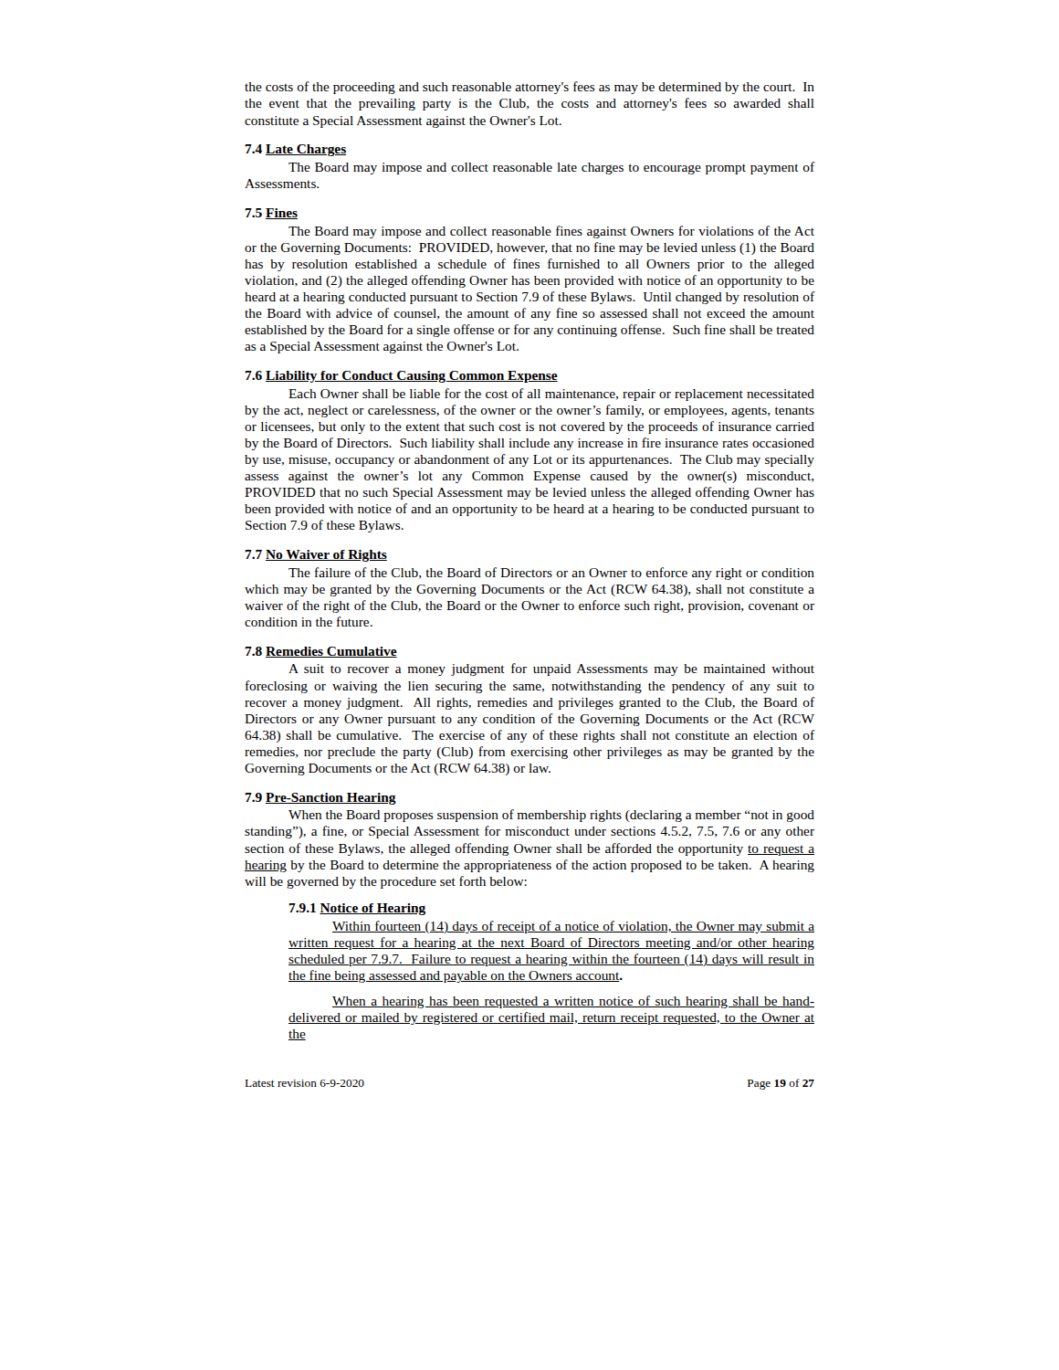the costs of the proceeding and such reasonable attorney's fees as may be determined by the court. In the event that the prevailing party is the Club, the costs and attorney's fees so awarded shall constitute a Special Assessment against the Owner's Lot.
7.4 Late Charges
The Board may impose and collect reasonable late charges to encourage prompt payment of Assessments.
7.5 Fines
The Board may impose and collect reasonable fines against Owners for violations of the Act or the Governing Documents: PROVIDED, however, that no fine may be levied unless (1) the Board has by resolution established a schedule of fines furnished to all Owners prior to the alleged violation, and (2) the alleged offending Owner has been provided with notice of an opportunity to be heard at a hearing conducted pursuant to Section 7.9 of these Bylaws. Until changed by resolution of the Board with advice of counsel, the amount of any fine so assessed shall not exceed the amount established by the Board for a single offense or for any continuing offense. Such fine shall be treated as a Special Assessment against the Owner's Lot.
7.6 Liability for Conduct Causing Common Expense
Each Owner shall be liable for the cost of all maintenance, repair or replacement necessitated by the act, neglect or carelessness, of the owner or the owner’s family, or employees, agents, tenants or licensees, but only to the extent that such cost is not covered by the proceeds of insurance carried by the Board of Directors. Such liability shall include any increase in fire insurance rates occasioned by use, misuse, occupancy or abandonment of any Lot or its appurtenances. The Club may specially assess against the owner’s lot any Common Expense caused by the owner(s) misconduct, PROVIDED that no such Special Assessment may be levied unless the alleged offending Owner has been provided with notice of and an opportunity to be heard at a hearing to be conducted pursuant to Section 7.9 of these Bylaws.
7.7 No Waiver of Rights
The failure of the Club, the Board of Directors or an Owner to enforce any right or condition which may be granted by the Governing Documents or the Act (RCW 64.38), shall not constitute a waiver of the right of the Club, the Board or the Owner to enforce such right, provision, covenant or condition in the future.
7.8 Remedies Cumulative
A suit to recover a money judgment for unpaid Assessments may be maintained without foreclosing or waiving the lien securing the same, notwithstanding the pendency of any suit to recover a money judgment. All rights, remedies and privileges granted to the Club, the Board of Directors or any Owner pursuant to any condition of the Governing Documents or the Act (RCW 64.38) shall be cumulative. The exercise of any of these rights shall not constitute an election of remedies, nor preclude the party (Club) from exercising other privileges as may be granted by the Governing Documents or the Act (RCW 64.38) or law.
7.9 Pre-Sanction Hearing
When the Board proposes suspension of membership rights (declaring a member “not in good standing”), a fine, or Special Assessment for misconduct under sections 4.5.2, 7.5, 7.6 or any other section of these Bylaws, the alleged offending Owner shall be afforded the opportunity to request a hearing by the Board to determine the appropriateness of the action proposed to be taken. A hearing will be governed by the procedure set forth below:
7.9.1 Notice of Hearing
Within fourteen (14) days of receipt of a notice of violation, the Owner may submit a written request for a hearing at the next Board of Directors meeting and/or other hearing scheduled per 7.9.7. Failure to request a hearing within the fourteen (14) days will result in the fine being assessed and payable on the Owners account.
When a hearing has been requested a written notice of such hearing shall be hand-delivered or mailed by registered or certified mail, return receipt requested, to the Owner at the
Latest revision 6-9-2020
Page 19 of 27